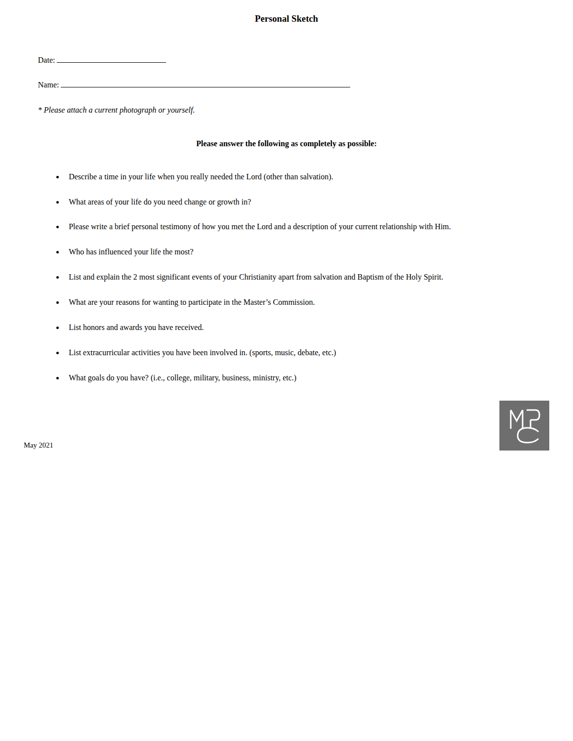Personal Sketch
Date:
Name:
* Please attach a current photograph or yourself.
Please answer the following as completely as possible:
Describe a time in your life when you really needed the Lord (other than salvation).
What areas of your life do you need change or growth in?
Please write a brief personal testimony of how you met the Lord and a description of your current relationship with Him.
Who has influenced your life the most?
List and explain the 2 most significant events of your Christianity apart from salvation and Baptism of the Holy Spirit.
What are your reasons for wanting to participate in the Master’s Commission.
List honors and awards you have received.
List extracurricular activities you have been involved in. (sports, music, debate, etc.)
What goals do you have? (i.e., college, military, business, ministry, etc.)
May 2021